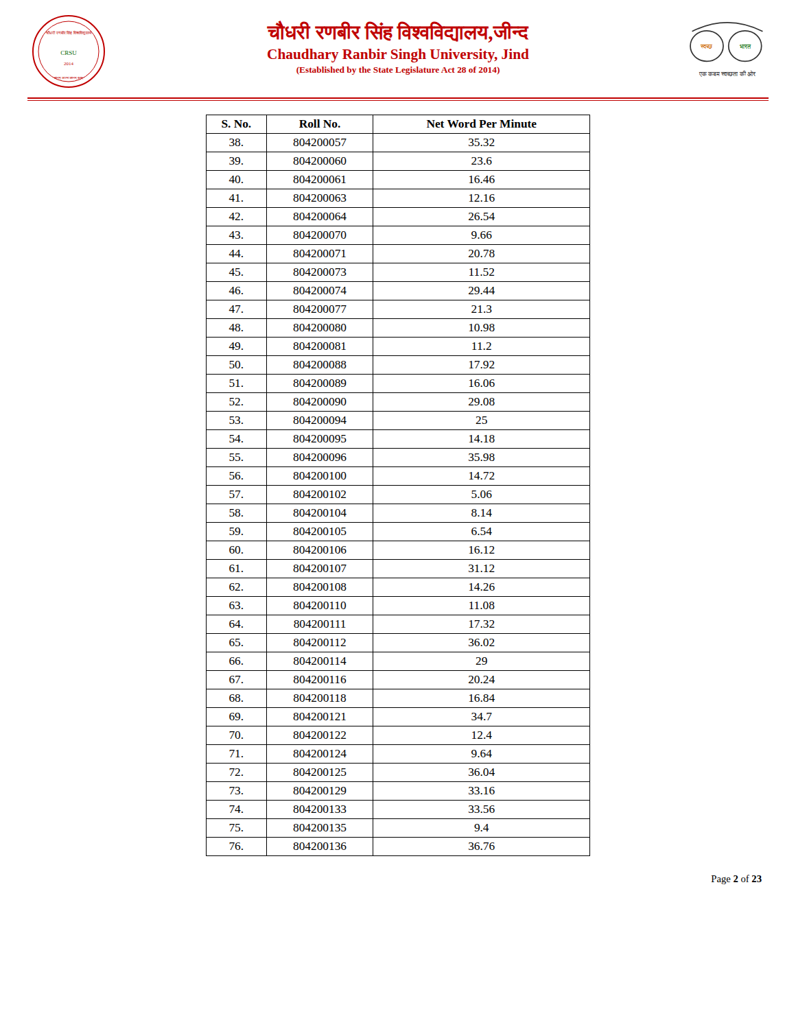चौधरी रणबीर सिंह विश्वविद्यालय,जीन्द
Chaudhary Ranbir Singh University, Jind
(Established by the State Legislature Act 28 of 2014)
एक कदम स्वच्छता की ओर
| S. No. | Roll No. | Net Word Per Minute |
| --- | --- | --- |
| 38. | 804200057 | 35.32 |
| 39. | 804200060 | 23.6 |
| 40. | 804200061 | 16.46 |
| 41. | 804200063 | 12.16 |
| 42. | 804200064 | 26.54 |
| 43. | 804200070 | 9.66 |
| 44. | 804200071 | 20.78 |
| 45. | 804200073 | 11.52 |
| 46. | 804200074 | 29.44 |
| 47. | 804200077 | 21.3 |
| 48. | 804200080 | 10.98 |
| 49. | 804200081 | 11.2 |
| 50. | 804200088 | 17.92 |
| 51. | 804200089 | 16.06 |
| 52. | 804200090 | 29.08 |
| 53. | 804200094 | 25 |
| 54. | 804200095 | 14.18 |
| 55. | 804200096 | 35.98 |
| 56. | 804200100 | 14.72 |
| 57. | 804200102 | 5.06 |
| 58. | 804200104 | 8.14 |
| 59. | 804200105 | 6.54 |
| 60. | 804200106 | 16.12 |
| 61. | 804200107 | 31.12 |
| 62. | 804200108 | 14.26 |
| 63. | 804200110 | 11.08 |
| 64. | 804200111 | 17.32 |
| 65. | 804200112 | 36.02 |
| 66. | 804200114 | 29 |
| 67. | 804200116 | 20.24 |
| 68. | 804200118 | 16.84 |
| 69. | 804200121 | 34.7 |
| 70. | 804200122 | 12.4 |
| 71. | 804200124 | 9.64 |
| 72. | 804200125 | 36.04 |
| 73. | 804200129 | 33.16 |
| 74. | 804200133 | 33.56 |
| 75. | 804200135 | 9.4 |
| 76. | 804200136 | 36.76 |
Page 2 of 23